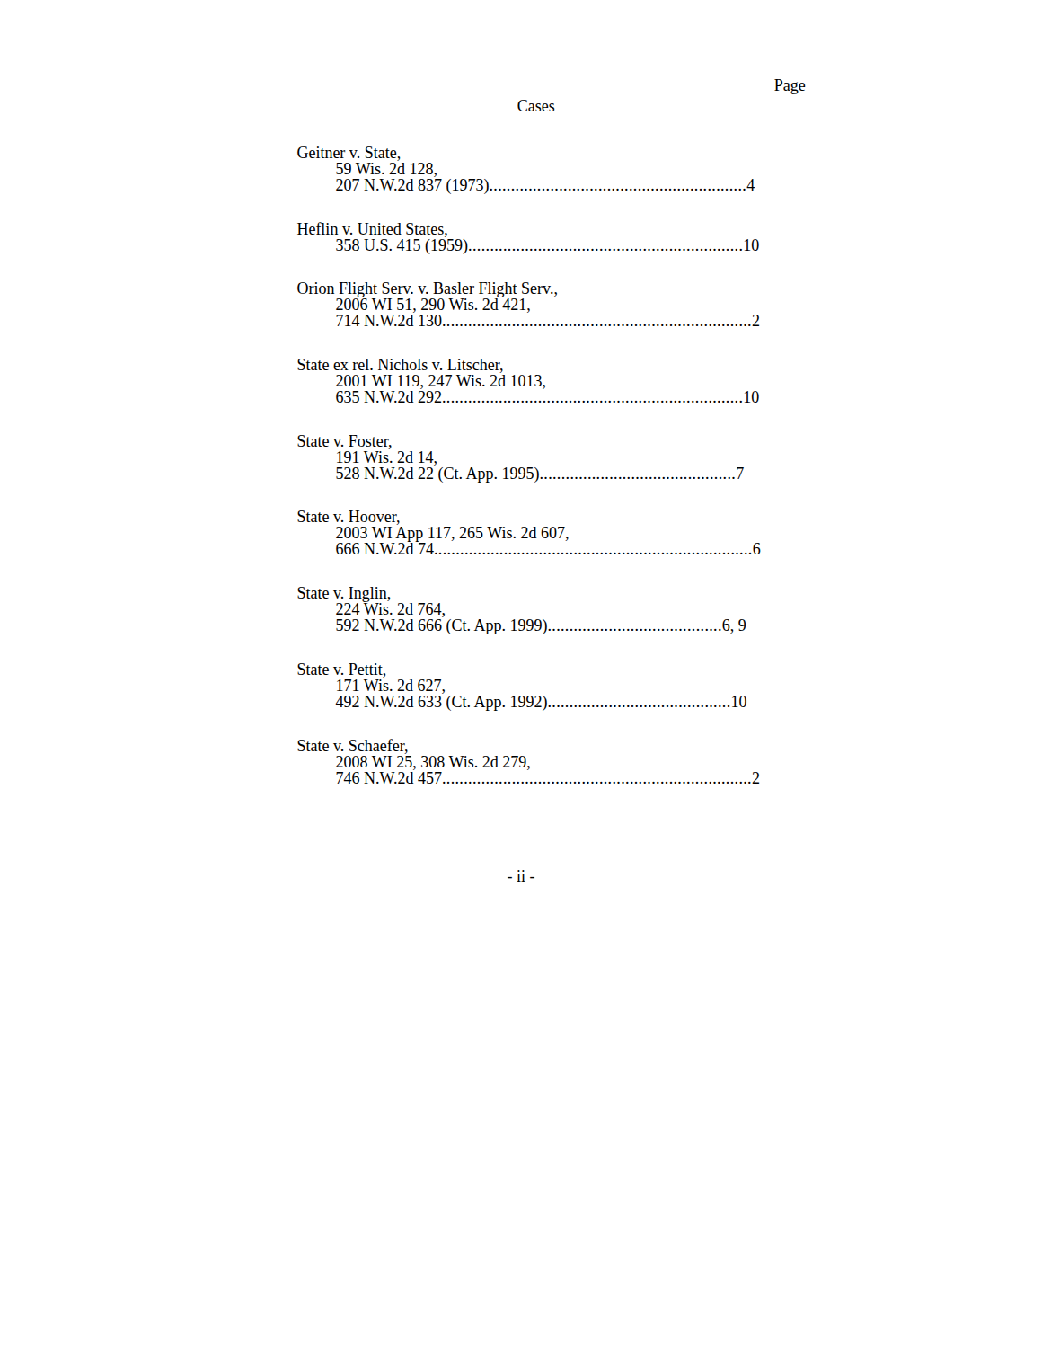Page
Cases
Geitner v. State,
59 Wis. 2d 128,
207 N.W.2d 837 (1973)........................................................... 4
Heflin v. United States,
358 U.S. 415 (1959)............................................................... 10
Orion Flight Serv. v. Basler Flight Serv.,
2006 WI 51, 290 Wis. 2d 421,
714 N.W.2d 130....................................................................... 2
State ex rel. Nichols v. Litscher,
2001 WI 119, 247 Wis. 2d 1013,
635 N.W.2d 292..................................................................... 10
State v. Foster,
191 Wis. 2d 14,
528 N.W.2d 22 (Ct. App. 1995)............................................. 7
State v. Hoover,
2003 WI App 117, 265 Wis. 2d 607,
666 N.W.2d 74......................................................................... 6
State v. Inglin,
224 Wis. 2d 764,
592 N.W.2d 666 (Ct. App. 1999)........................................ 6, 9
State v. Pettit,
171 Wis. 2d 627,
492 N.W.2d 633 (Ct. App. 1992).......................................... 10
State v. Schaefer,
2008 WI 25, 308 Wis. 2d 279,
746 N.W.2d 457....................................................................... 2
- ii -